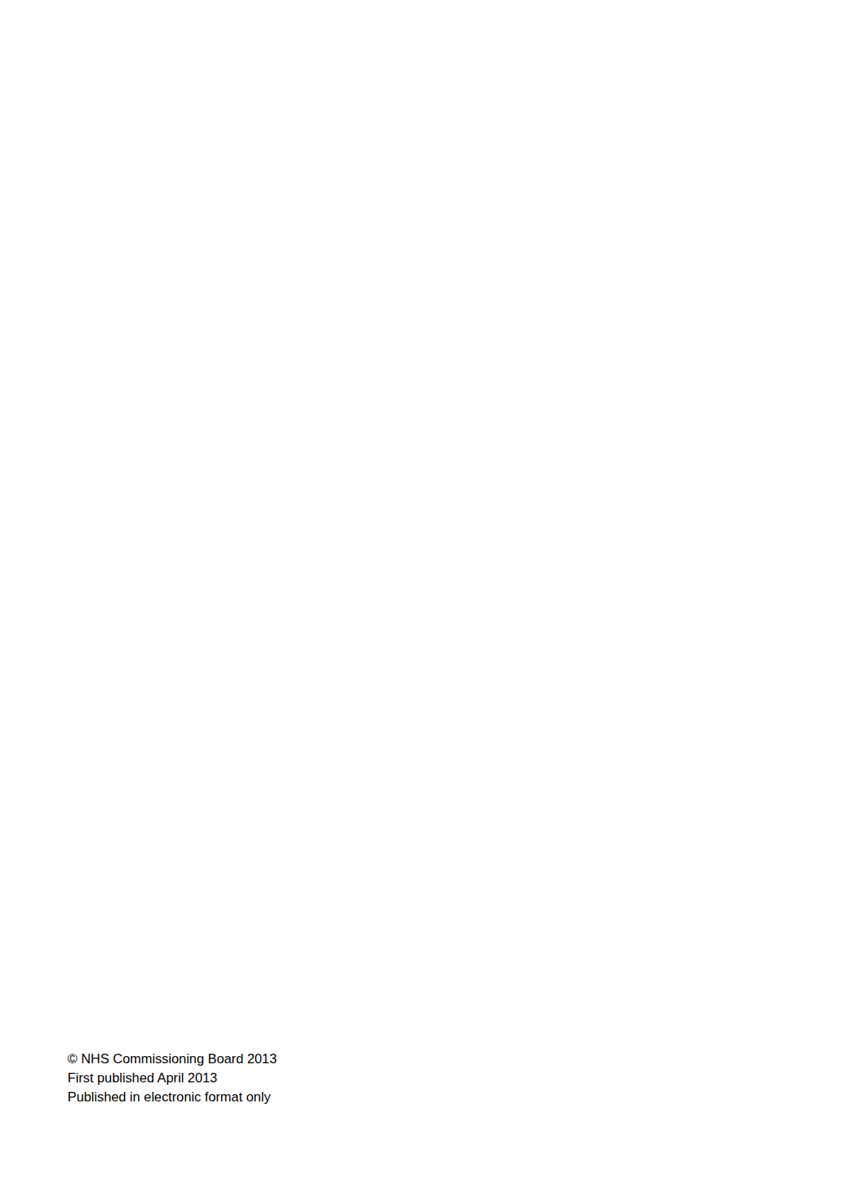© NHS Commissioning Board 2013
First published April 2013
Published in electronic format only